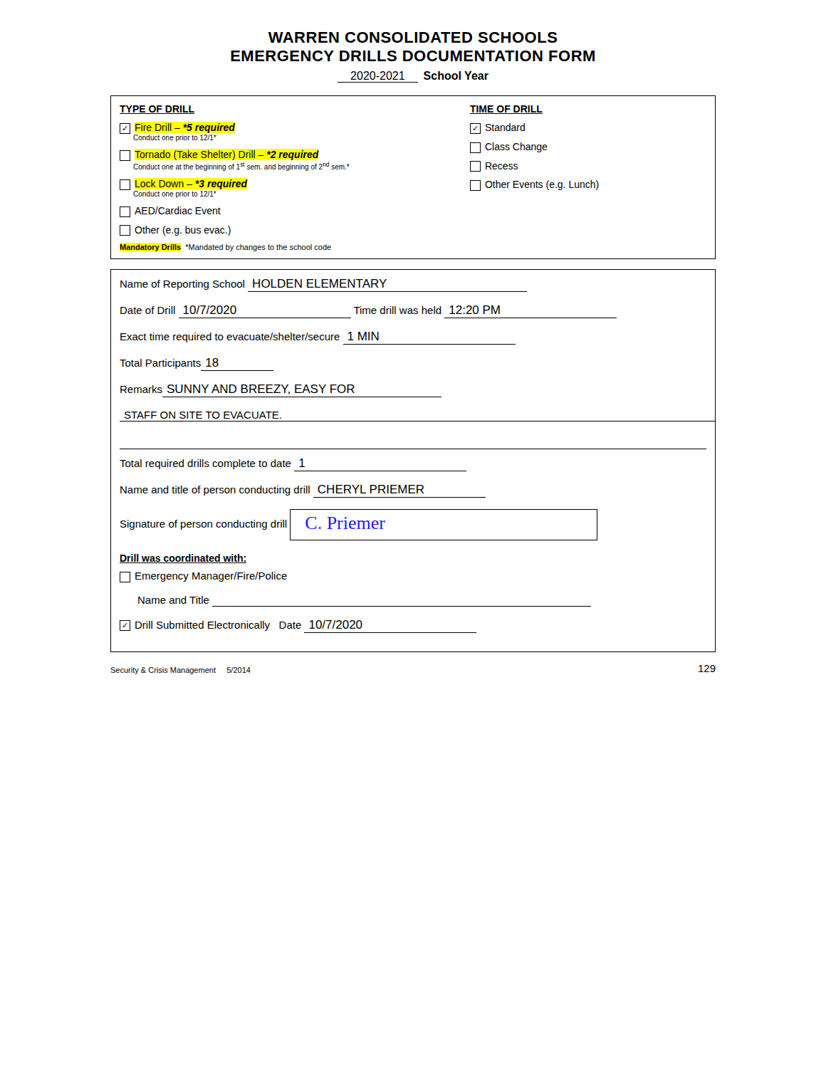WARREN CONSOLIDATED SCHOOLS
EMERGENCY DRILLS DOCUMENTATION FORM
2020-2021 School Year
| TYPE OF DRILL ✓ Fire Drill – *5 required Conduct one prior to 12/1* Tornado (Take Shelter) Drill – *2 required Conduct one at the beginning of 1 st sem. and beginning of 2 nd sem.* Lock Down – *3 required Conduct one prior to 12/1* AED/Cardiac Event Other (e.g. bus evac.) Mandatory Drills *Mandated by changes to the school code | TIME OF DRILL ✓ Standard Class Change Recess Other Events (e.g. Lunch) |
| Name of Reporting School HOLDEN ELEMENTARY Date of Drill 10/7/2020 Time drill was held 12:20 PM Exact time required to evacuate/shelter/secure 1 MIN Total Participants 18 Remarks SUNNY AND BREEZY, EASY FOR STAFF ON SITE TO EVACUATE. Total required drills complete to date 1 Name and title of person conducting drill CHERYL PRIEMER Signature of person conducting drill C. Priemer Drill was coordinated with: Emergency Manager/Fire/Police Name and Title ✓ Drill Submitted Electronically Date 10/7/2020 |
Security & Crisis Management 5/2014
129